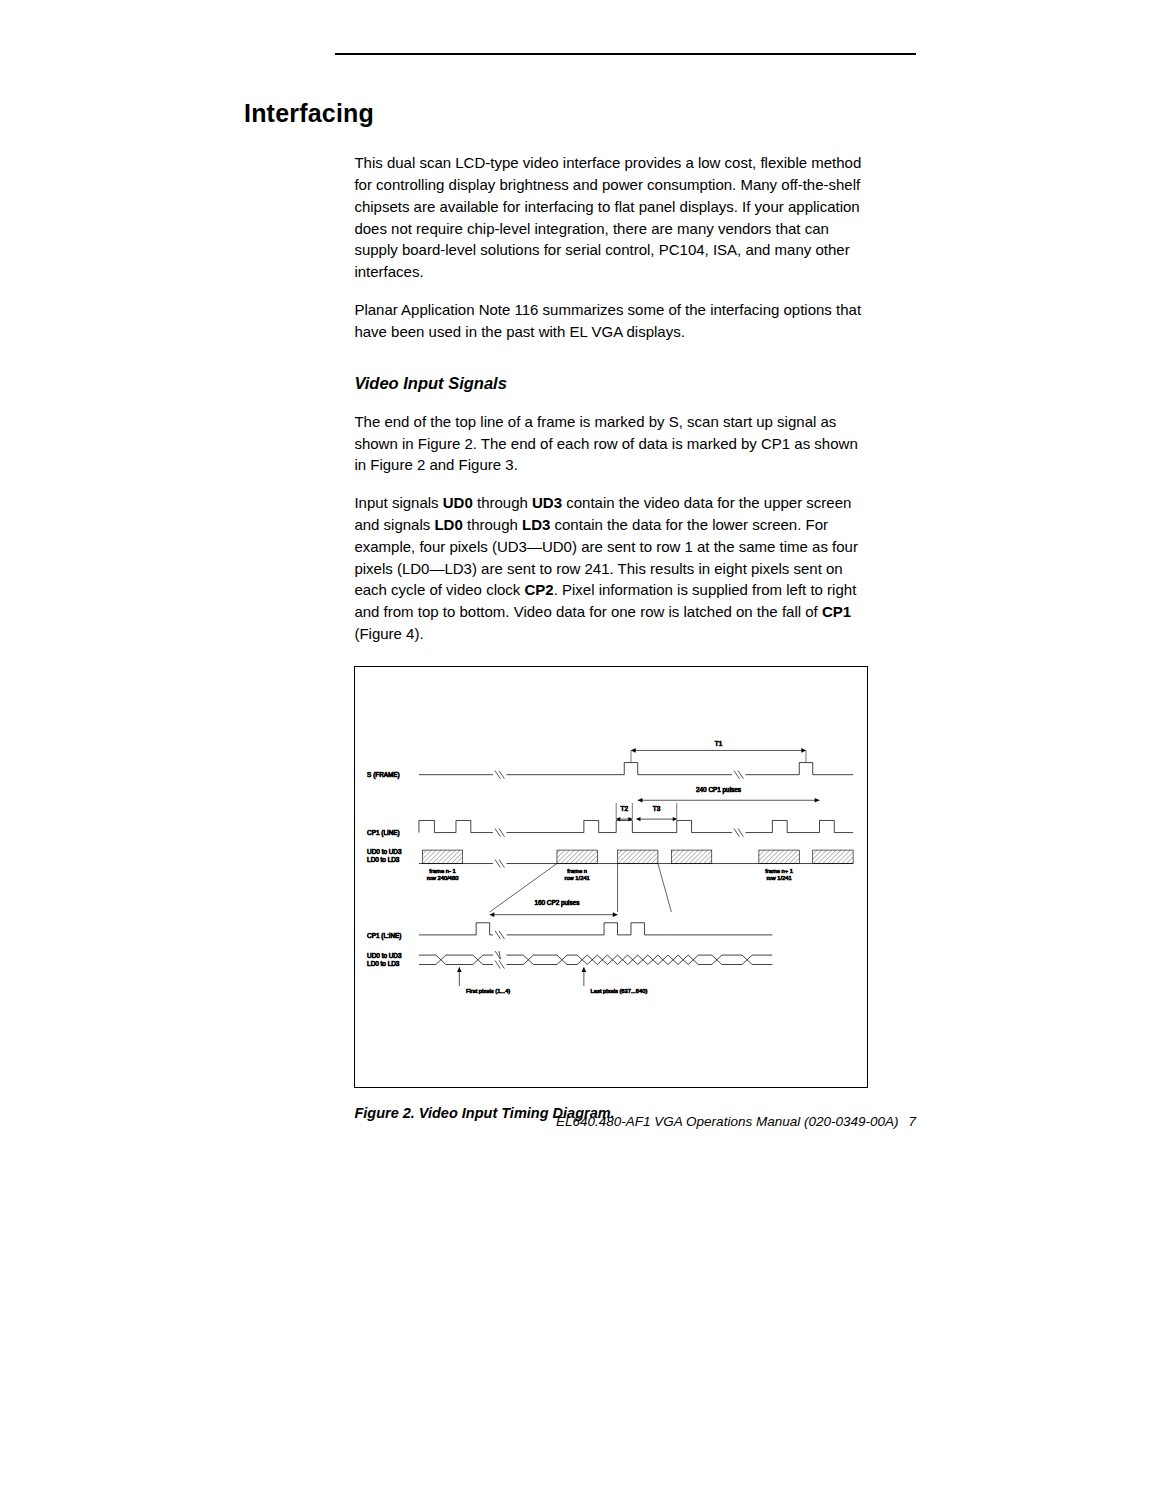Interfacing
This dual scan LCD-type video interface provides a low cost, flexible method for controlling display brightness and power consumption. Many off-the-shelf chipsets are available for interfacing to flat panel displays. If your application does not require chip-level integration, there are many vendors that can supply board-level solutions for serial control, PC104, ISA, and many other interfaces.
Planar Application Note 116 summarizes some of the interfacing options that have been used in the past with EL VGA displays.
Video Input Signals
The end of the top line of a frame is marked by S, scan start up signal as shown in Figure 2. The end of each row of data is marked by CP1 as shown in Figure 2 and Figure 3.
Input signals UD0 through UD3 contain the video data for the upper screen and signals LD0 through LD3 contain the data for the lower screen. For example, four pixels (UD3—UD0) are sent to row 1 at the same time as four pixels (LD0—LD3) are sent to row 241. This results in eight pixels sent on each cycle of video clock CP2. Pixel information is supplied from left to right and from top to bottom. Video data for one row is latched on the fall of CP1 (Figure 4).
S (FRAME) T1 240 CP1 pulses T2 T3 CP1 (LINE) UD0 to UD3 LD0 to LD3 frame n- 1 row 240/480 frame n row 1/241 frame n+ 1 row 1/241 160 CP2 pulses CP1 (L:INE) UD0 to UD3 LD0 to LD3 First pixels (1...4) Last pixels (637...640)
Figure 2. Video Input Timing Diagram.
EL640.480-AF1 VGA Operations Manual (020-0349-00A)7